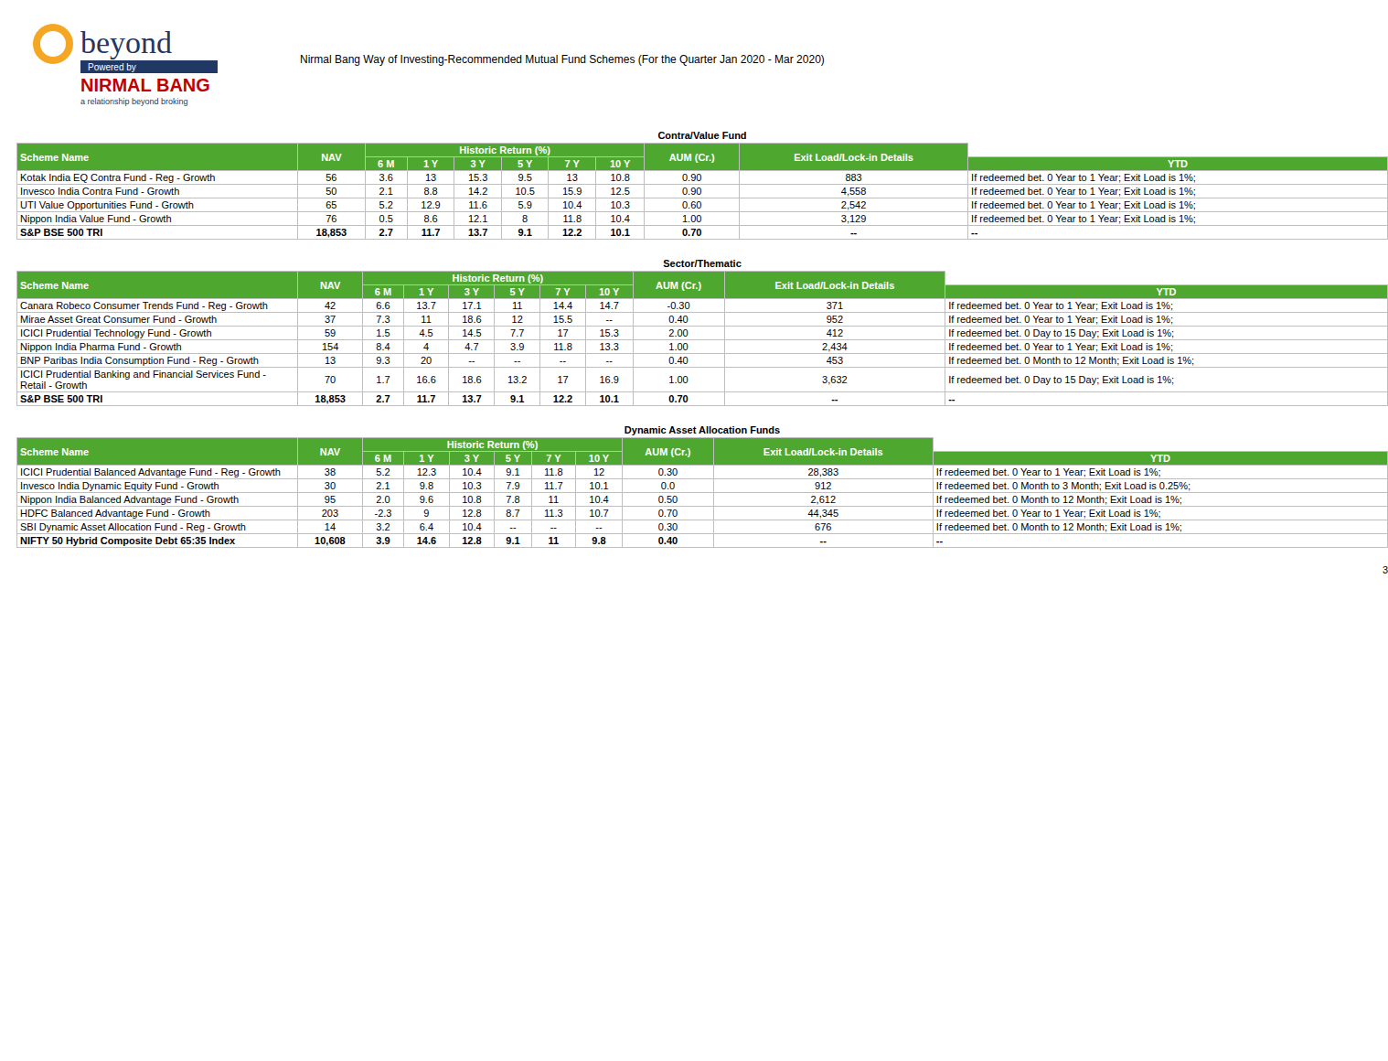beyond Powered by NIRMAL BANG a relationship beyond broking
Nirmal Bang Way of Investing-Recommended Mutual Fund Schemes (For the Quarter Jan 2020 - Mar 2020)
Contra/Value Fund
| Scheme Name | NAV | Historic Return (%) | AUM (Cr.) | Exit Load/Lock-in Details |
| --- | --- | --- | --- | --- |
| 6 M | 1 Y | 3 Y | 5 Y | 7 Y | 10 Y | YTD |
| Kotak India EQ Contra Fund - Reg - Growth | 56 | 3.6 | 13 | 15.3 | 9.5 | 13 | 10.8 | 0.90 | 883 | If redeemed bet. 0 Year to 1 Year; Exit Load is 1%; |
| Invesco India Contra Fund - Growth | 50 | 2.1 | 8.8 | 14.2 | 10.5 | 15.9 | 12.5 | 0.90 | 4,558 | If redeemed bet. 0 Year to 1 Year; Exit Load is 1%; |
| UTI Value Opportunities Fund - Growth | 65 | 5.2 | 12.9 | 11.6 | 5.9 | 10.4 | 10.3 | 0.60 | 2,542 | If redeemed bet. 0 Year to 1 Year; Exit Load is 1%; |
| Nippon India Value Fund - Growth | 76 | 0.5 | 8.6 | 12.1 | 8 | 11.8 | 10.4 | 1.00 | 3,129 | If redeemed bet. 0 Year to 1 Year; Exit Load is 1%; |
| S&P BSE 500 TRI | 18,853 | 2.7 | 11.7 | 13.7 | 9.1 | 12.2 | 10.1 | 0.70 | -- | -- |
Sector/Thematic
| Scheme Name | NAV | Historic Return (%) | AUM (Cr.) | Exit Load/Lock-in Details |
| --- | --- | --- | --- | --- |
| 6 M | 1 Y | 3 Y | 5 Y | 7 Y | 10 Y | YTD |
| Canara Robeco Consumer Trends Fund - Reg - Growth | 42 | 6.6 | 13.7 | 17.1 | 11 | 14.4 | 14.7 | -0.30 | 371 | If redeemed bet. 0 Year to 1 Year; Exit Load is 1%; |
| Mirae Asset Great Consumer Fund - Growth | 37 | 7.3 | 11 | 18.6 | 12 | 15.5 | -- | 0.40 | 952 | If redeemed bet. 0 Year to 1 Year; Exit Load is 1%; |
| ICICI Prudential Technology Fund - Growth | 59 | 1.5 | 4.5 | 14.5 | 7.7 | 17 | 15.3 | 2.00 | 412 | If redeemed bet. 0 Day to 15 Day; Exit Load is 1%; |
| Nippon India Pharma Fund - Growth | 154 | 8.4 | 4 | 4.7 | 3.9 | 11.8 | 13.3 | 1.00 | 2,434 | If redeemed bet. 0 Year to 1 Year; Exit Load is 1%; |
| BNP Paribas India Consumption Fund - Reg - Growth | 13 | 9.3 | 20 | -- | -- | -- | -- | 0.40 | 453 | If redeemed bet. 0 Month to 12 Month; Exit Load is 1%; |
| ICICI Prudential Banking and Financial Services Fund - Retail - Growth | 70 | 1.7 | 16.6 | 18.6 | 13.2 | 17 | 16.9 | 1.00 | 3,632 | If redeemed bet. 0 Day to 15 Day; Exit Load is 1%; |
| S&P BSE 500 TRI | 18,853 | 2.7 | 11.7 | 13.7 | 9.1 | 12.2 | 10.1 | 0.70 | -- | -- |
Dynamic Asset Allocation Funds
| Scheme Name | NAV | Historic Return (%) | AUM (Cr.) | Exit Load/Lock-in Details |
| --- | --- | --- | --- | --- |
| 6 M | 1 Y | 3 Y | 5 Y | 7 Y | 10 Y | YTD |
| ICICI Prudential Balanced Advantage Fund - Reg - Growth | 38 | 5.2 | 12.3 | 10.4 | 9.1 | 11.8 | 12 | 0.30 | 28,383 | If redeemed bet. 0 Year to 1 Year; Exit Load is 1%; |
| Invesco India Dynamic Equity Fund - Growth | 30 | 2.1 | 9.8 | 10.3 | 7.9 | 11.7 | 10.1 | 0.0 | 912 | If redeemed bet. 0 Month to 3 Month; Exit Load is 0.25%; |
| Nippon India Balanced Advantage Fund - Growth | 95 | 2.0 | 9.6 | 10.8 | 7.8 | 11 | 10.4 | 0.50 | 2,612 | If redeemed bet. 0 Month to 12 Month; Exit Load is 1%; |
| HDFC Balanced Advantage Fund - Growth | 203 | -2.3 | 9 | 12.8 | 8.7 | 11.3 | 10.7 | 0.70 | 44,345 | If redeemed bet. 0 Year to 1 Year; Exit Load is 1%; |
| SBI Dynamic Asset Allocation Fund - Reg - Growth | 14 | 3.2 | 6.4 | 10.4 | -- | -- | -- | 0.30 | 676 | If redeemed bet. 0 Month to 12 Month; Exit Load is 1%; |
| NIFTY 50 Hybrid Composite Debt 65:35 Index | 10,608 | 3.9 | 14.6 | 12.8 | 9.1 | 11 | 9.8 | 0.40 | -- | -- |
3